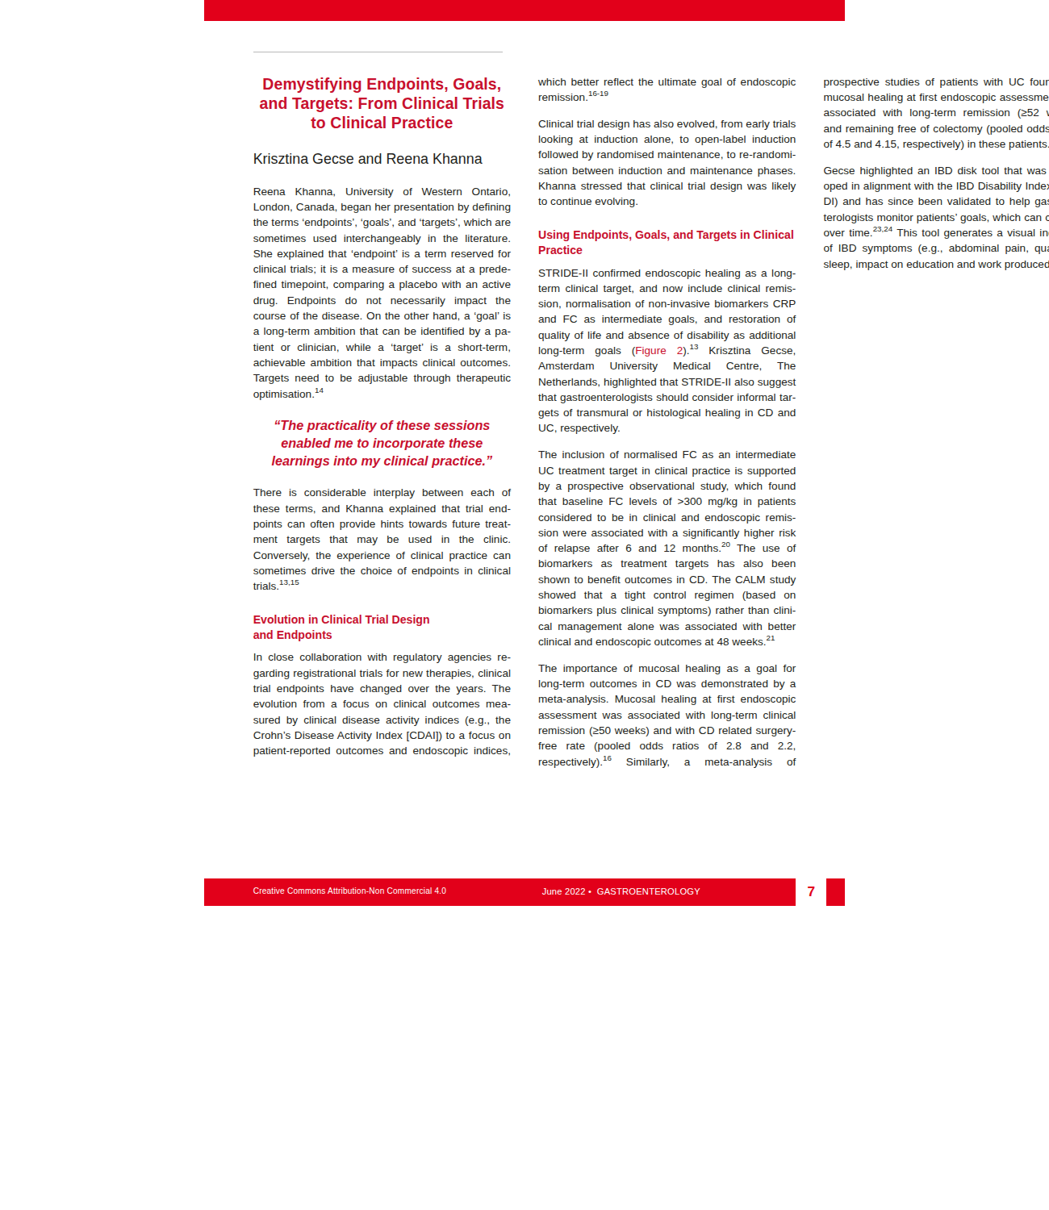Demystifying Endpoints, Goals,
and Targets: From Clinical Trials
to Clinical Practice
Krisztina Gecse and Reena Khanna
Reena Khanna, University of Western Ontario, London, Canada, began her presentation by defining the terms ‘endpoints’, ‘goals’, and ‘targets’, which are sometimes used interchangeably in the literature. She explained that ‘endpoint’ is a term reserved for clinical trials; it is a measure of success at a predefined timepoint, comparing a placebo with an active drug. Endpoints do not necessarily impact the course of the disease. On the other hand, a ‘goal’ is a long-term ambition that can be identified by a patient or clinician, while a ‘target’ is a short-term, achievable ambition that impacts clinical outcomes. Targets need to be adjustable through therapeutic optimisation.14
“The practicality of these sessions enabled me to incorporate these learnings into my clinical practice.”
There is considerable interplay between each of these terms, and Khanna explained that trial endpoints can often provide hints towards future treatment targets that may be used in the clinic. Conversely, the experience of clinical practice can sometimes drive the choice of endpoints in clinical trials.13,15
Evolution in Clinical Trial Design
and Endpoints
In close collaboration with regulatory agencies regarding registrational trials for new therapies, clinical trial endpoints have changed over the years. The evolution from a focus on clinical outcomes measured by clinical disease activity indices (e.g., the Crohn’s Disease Activity Index [CDAI]) to a focus on patient-reported outcomes and endoscopic indices, which better reflect the ultimate goal of endoscopic remission.16-19
Clinical trial design has also evolved, from early trials looking at induction alone, to open-label induction followed by randomised maintenance, to re-randomisation between induction and maintenance phases. Khanna stressed that clinical trial design was likely to continue evolving.
Using Endpoints, Goals, and Targets in Clinical Practice
STRIDE-II confirmed endoscopic healing as a long-term clinical target, and now include clinical remission, normalisation of non-invasive biomarkers CRP and FC as intermediate goals, and restoration of quality of life and absence of disability as additional long-term goals (Figure 2).13 Krisztina Gecse, Amsterdam University Medical Centre, The Netherlands, highlighted that STRIDE-II also suggest that gastroenterologists should consider informal targets of transmural or histological healing in CD and UC, respectively.
The inclusion of normalised FC as an intermediate UC treatment target in clinical practice is supported by a prospective observational study, which found that baseline FC levels of >300 mg/kg in patients considered to be in clinical and endoscopic remission were associated with a significantly higher risk of relapse after 6 and 12 months.20 The use of biomarkers as treatment targets has also been shown to benefit outcomes in CD. The CALM study showed that a tight control regimen (based on biomarkers plus clinical symptoms) rather than clinical management alone was associated with better clinical and endoscopic outcomes at 48 weeks.21
The importance of mucosal healing as a goal for long-term outcomes in CD was demonstrated by a meta-analysis. Mucosal healing at first endoscopic assessment was associated with long-term clinical remission (≥50 weeks) and with CD related surgery-free rate (pooled odds ratios of 2.8 and 2.2, respectively).16 Similarly, a meta-analysis of prospective studies of patients with UC found that mucosal healing at first endoscopic assessment was associated with long-term remission (≥52 weeks) and remaining free of colectomy (pooled odds ratios of 4.5 and 4.15, respectively) in these patients.22
Gecse highlighted an IBD disk tool that was developed in alignment with the IBD Disability Index (IBD-DI) and has since been validated to help gastroenterologists monitor patients’ goals, which can change over time.23,24 This tool generates a visual indicator of IBD symptoms (e.g., abdominal pain, quality of sleep, impact on education and work produced,
Creative Commons Attribution-Non Commercial 4.0
June 2022 • GASTROENTEROLOGY
7